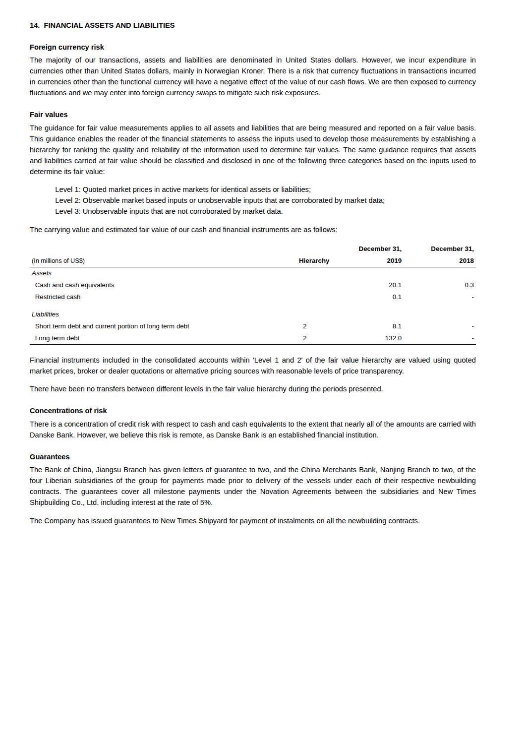14. FINANCIAL ASSETS AND LIABILITIES
Foreign currency risk
The majority of our transactions, assets and liabilities are denominated in United States dollars. However, we incur expenditure in currencies other than United States dollars, mainly in Norwegian Kroner. There is a risk that currency fluctuations in transactions incurred in currencies other than the functional currency will have a negative effect of the value of our cash flows. We are then exposed to currency fluctuations and we may enter into foreign currency swaps to mitigate such risk exposures.
Fair values
The guidance for fair value measurements applies to all assets and liabilities that are being measured and reported on a fair value basis. This guidance enables the reader of the financial statements to assess the inputs used to develop those measurements by establishing a hierarchy for ranking the quality and reliability of the information used to determine fair values. The same guidance requires that assets and liabilities carried at fair value should be classified and disclosed in one of the following three categories based on the inputs used to determine its fair value:
Level 1: Quoted market prices in active markets for identical assets or liabilities;
Level 2: Observable market based inputs or unobservable inputs that are corroborated by market data;
Level 3: Unobservable inputs that are not corroborated by market data.
The carrying value and estimated fair value of our cash and financial instruments are as follows:
| | | December 31, | December 31, |
| --- | --- | --- | --- |
| (In millions of US$) | Hierarchy | 2019 | 2018 |
| Assets | | | |
| Cash and cash equivalents | | 20.1 | 0.3 |
| Restricted cash | | 0.1 | - |
| Liabilities | | | |
| Short term debt and current portion of long term debt | 2 | 8.1 | - |
| Long term debt | 2 | 132.0 | - |
Financial instruments included in the consolidated accounts within 'Level 1 and 2' of the fair value hierarchy are valued using quoted market prices, broker or dealer quotations or alternative pricing sources with reasonable levels of price transparency.
There have been no transfers between different levels in the fair value hierarchy during the periods presented.
Concentrations of risk
There is a concentration of credit risk with respect to cash and cash equivalents to the extent that nearly all of the amounts are carried with Danske Bank. However, we believe this risk is remote, as Danske Bank is an established financial institution.
Guarantees
The Bank of China, Jiangsu Branch has given letters of guarantee to two, and the China Merchants Bank, Nanjing Branch to two, of the four Liberian subsidiaries of the group for payments made prior to delivery of the vessels under each of their respective newbuilding contracts. The guarantees cover all milestone payments under the Novation Agreements between the subsidiaries and New Times Shipbuilding Co., Ltd. including interest at the rate of 5%.
The Company has issued guarantees to New Times Shipyard for payment of instalments on all the newbuilding contracts.